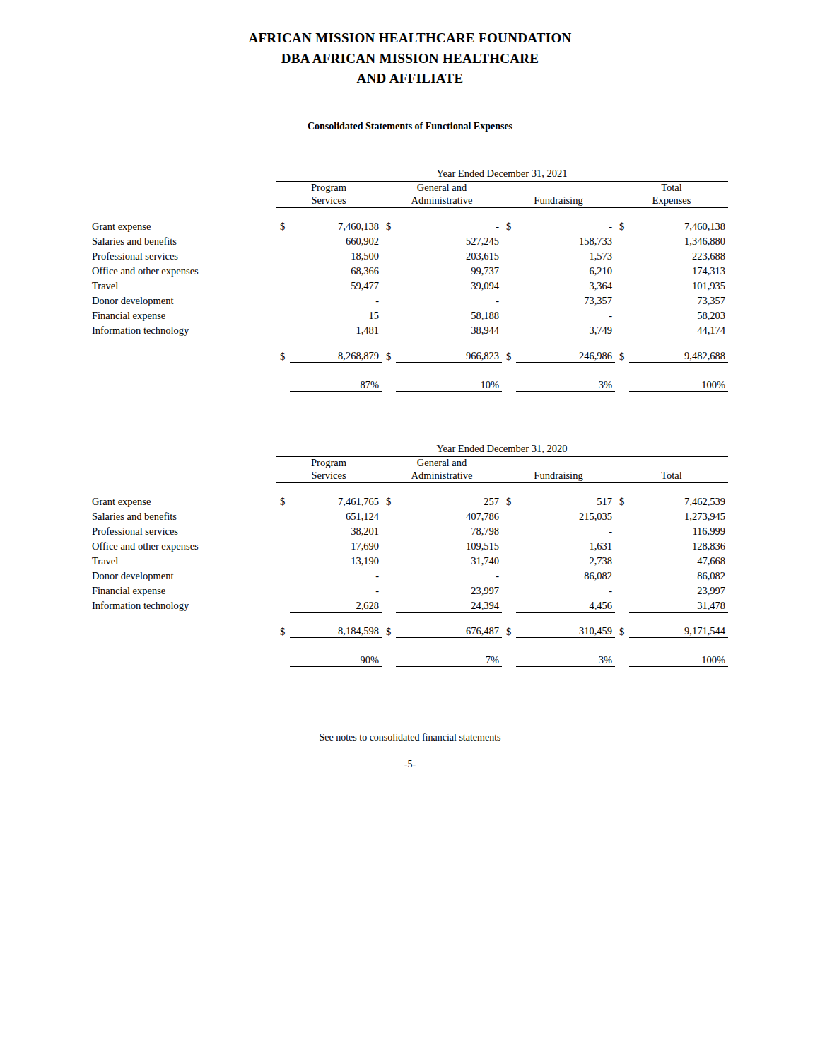AFRICAN MISSION HEALTHCARE FOUNDATION
DBA AFRICAN MISSION HEALTHCARE
AND AFFILIATE
Consolidated Statements of Functional Expenses
| | Year Ended December 31, 2021 |
| | Program | General and | | Total |
| | Services | Administrative | Fundraising | Expenses |
| Grant expense | $ | 7,460,138 | $ | - | $ | - | $ | 7,460,138 |
| Salaries and benefits | | 660,902 | | 527,245 | | 158,733 | | 1,346,880 |
| Professional services | | 18,500 | | 203,615 | | 1,573 | | 223,688 |
| Office and other expenses | | 68,366 | | 99,737 | | 6,210 | | 174,313 |
| Travel | | 59,477 | | 39,094 | | 3,364 | | 101,935 |
| Donor development | | - | | - | | 73,357 | | 73,357 |
| Financial expense | | 15 | | 58,188 | | - | | 58,203 |
| Information technology | | 1,481 | | 38,944 | | 3,749 | | 44,174 |
| | $ | 8,268,879 | $ | 966,823 | $ | 246,986 | $ | 9,482,688 |
| | | 87% | | 10% | | 3% | | 100% |
| | Year Ended December 31, 2020 |
| | Program | General and | | |
| | Services | Administrative | Fundraising | Total |
| Grant expense | $ | 7,461,765 | $ | 257 | $ | 517 | $ | 7,462,539 |
| Salaries and benefits | | 651,124 | | 407,786 | | 215,035 | | 1,273,945 |
| Professional services | | 38,201 | | 78,798 | | - | | 116,999 |
| Office and other expenses | | 17,690 | | 109,515 | | 1,631 | | 128,836 |
| Travel | | 13,190 | | 31,740 | | 2,738 | | 47,668 |
| Donor development | | - | | - | | 86,082 | | 86,082 |
| Financial expense | | - | | 23,997 | | - | | 23,997 |
| Information technology | | 2,628 | | 24,394 | | 4,456 | | 31,478 |
| | $ | 8,184,598 | $ | 676,487 | $ | 310,459 | $ | 9,171,544 |
| | | 90% | | 7% | | 3% | | 100% |
See notes to consolidated financial statements
-5-